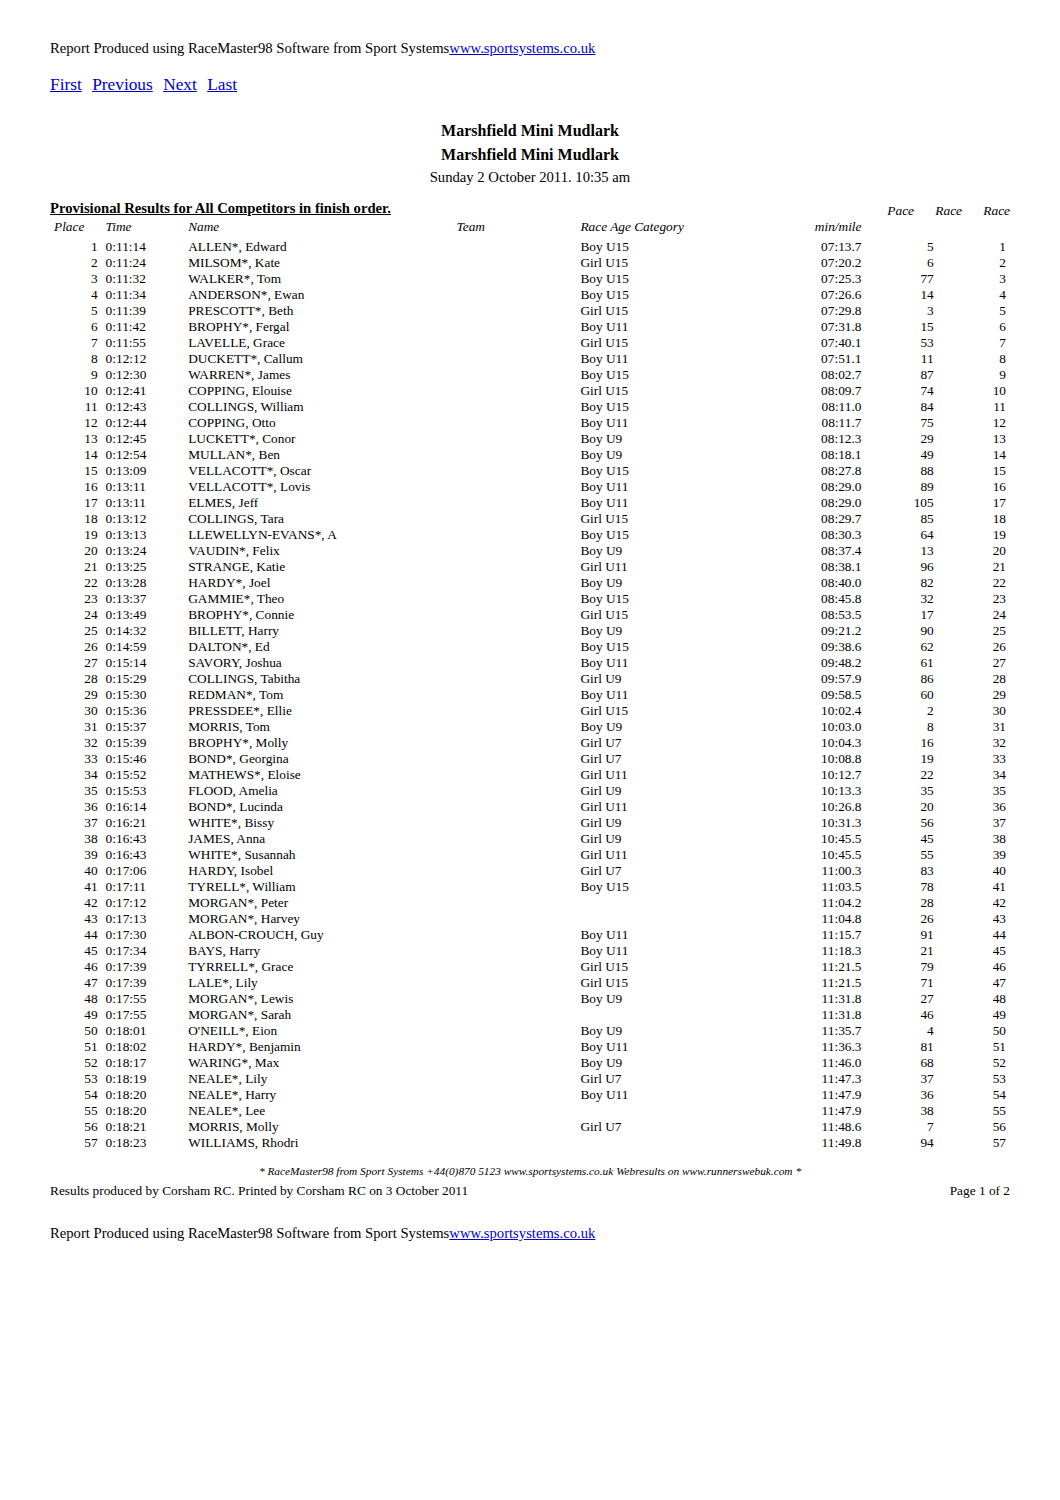Report Produced using RaceMaster98 Software from Sport Systemswww.sportsystems.co.uk
First Previous Next Last
Marshfield Mini Mudlark
Marshfield Mini Mudlark
Sunday 2 October 2011. 10:35 am
Provisional Results for All Competitors in finish order. Pace Race Race
| Place | Time | Name | Team | Race Age Category | min/mile | | |
| --- | --- | --- | --- | --- | --- | --- | --- |
| 1 | 0:11:14 | ALLEN*, Edward | | Boy U15 | 07:13.7 | 5 | 1 |
| 2 | 0:11:24 | MILSOM*, Kate | | Girl U15 | 07:20.2 | 6 | 2 |
| 3 | 0:11:32 | WALKER*, Tom | | Boy U15 | 07:25.3 | 77 | 3 |
| 4 | 0:11:34 | ANDERSON*, Ewan | | Boy U15 | 07:26.6 | 14 | 4 |
| 5 | 0:11:39 | PRESCOTT*, Beth | | Girl U15 | 07:29.8 | 3 | 5 |
| 6 | 0:11:42 | BROPHY*, Fergal | | Boy U11 | 07:31.8 | 15 | 6 |
| 7 | 0:11:55 | LAVELLE, Grace | | Girl U15 | 07:40.1 | 53 | 7 |
| 8 | 0:12:12 | DUCKETT*, Callum | | Boy U11 | 07:51.1 | 11 | 8 |
| 9 | 0:12:30 | WARREN*, James | | Boy U15 | 08:02.7 | 87 | 9 |
| 10 | 0:12:41 | COPPING, Elouise | | Girl U15 | 08:09.7 | 74 | 10 |
| 11 | 0:12:43 | COLLINGS, William | | Boy U15 | 08:11.0 | 84 | 11 |
| 12 | 0:12:44 | COPPING, Otto | | Boy U11 | 08:11.7 | 75 | 12 |
| 13 | 0:12:45 | LUCKETT*, Conor | | Boy U9 | 08:12.3 | 29 | 13 |
| 14 | 0:12:54 | MULLAN*, Ben | | Boy U9 | 08:18.1 | 49 | 14 |
| 15 | 0:13:09 | VELLACOTT*, Oscar | | Boy U15 | 08:27.8 | 88 | 15 |
| 16 | 0:13:11 | VELLACOTT*, Lovis | | Boy U11 | 08:29.0 | 89 | 16 |
| 17 | 0:13:11 | ELMES, Jeff | | Boy U11 | 08:29.0 | 105 | 17 |
| 18 | 0:13:12 | COLLINGS, Tara | | Girl U15 | 08:29.7 | 85 | 18 |
| 19 | 0:13:13 | LLEWELLYN-EVANS*, A | | Boy U15 | 08:30.3 | 64 | 19 |
| 20 | 0:13:24 | VAUDIN*, Felix | | Boy U9 | 08:37.4 | 13 | 20 |
| 21 | 0:13:25 | STRANGE, Katie | | Girl U11 | 08:38.1 | 96 | 21 |
| 22 | 0:13:28 | HARDY*, Joel | | Boy U9 | 08:40.0 | 82 | 22 |
| 23 | 0:13:37 | GAMMIE*, Theo | | Boy U15 | 08:45.8 | 32 | 23 |
| 24 | 0:13:49 | BROPHY*, Connie | | Girl U15 | 08:53.5 | 17 | 24 |
| 25 | 0:14:32 | BILLETT, Harry | | Boy U9 | 09:21.2 | 90 | 25 |
| 26 | 0:14:59 | DALTON*, Ed | | Boy U15 | 09:38.6 | 62 | 26 |
| 27 | 0:15:14 | SAVORY, Joshua | | Boy U11 | 09:48.2 | 61 | 27 |
| 28 | 0:15:29 | COLLINGS, Tabitha | | Girl U9 | 09:57.9 | 86 | 28 |
| 29 | 0:15:30 | REDMAN*, Tom | | Boy U11 | 09:58.5 | 60 | 29 |
| 30 | 0:15:36 | PRESSDEE*, Ellie | | Girl U15 | 10:02.4 | 2 | 30 |
| 31 | 0:15:37 | MORRIS, Tom | | Boy U9 | 10:03.0 | 8 | 31 |
| 32 | 0:15:39 | BROPHY*, Molly | | Girl U7 | 10:04.3 | 16 | 32 |
| 33 | 0:15:46 | BOND*, Georgina | | Girl U7 | 10:08.8 | 19 | 33 |
| 34 | 0:15:52 | MATHEWS*, Eloise | | Girl U11 | 10:12.7 | 22 | 34 |
| 35 | 0:15:53 | FLOOD, Amelia | | Girl U9 | 10:13.3 | 35 | 35 |
| 36 | 0:16:14 | BOND*, Lucinda | | Girl U11 | 10:26.8 | 20 | 36 |
| 37 | 0:16:21 | WHITE*, Bissy | | Girl U9 | 10:31.3 | 56 | 37 |
| 38 | 0:16:43 | JAMES, Anna | | Girl U9 | 10:45.5 | 45 | 38 |
| 39 | 0:16:43 | WHITE*, Susannah | | Girl U11 | 10:45.5 | 55 | 39 |
| 40 | 0:17:06 | HARDY, Isobel | | Girl U7 | 11:00.3 | 83 | 40 |
| 41 | 0:17:11 | TYRELL*, William | | Boy U15 | 11:03.5 | 78 | 41 |
| 42 | 0:17:12 | MORGAN*, Peter | | | 11:04.2 | 28 | 42 |
| 43 | 0:17:13 | MORGAN*, Harvey | | | 11:04.8 | 26 | 43 |
| 44 | 0:17:30 | ALBON-CROUCH, Guy | | Boy U11 | 11:15.7 | 91 | 44 |
| 45 | 0:17:34 | BAYS, Harry | | Boy U11 | 11:18.3 | 21 | 45 |
| 46 | 0:17:39 | TYRRELL*, Grace | | Girl U15 | 11:21.5 | 79 | 46 |
| 47 | 0:17:39 | LALE*, Lily | | Girl U15 | 11:21.5 | 71 | 47 |
| 48 | 0:17:55 | MORGAN*, Lewis | | Boy U9 | 11:31.8 | 27 | 48 |
| 49 | 0:17:55 | MORGAN*, Sarah | | | 11:31.8 | 46 | 49 |
| 50 | 0:18:01 | O'NEILL*, Eion | | Boy U9 | 11:35.7 | 4 | 50 |
| 51 | 0:18:02 | HARDY*, Benjamin | | Boy U11 | 11:36.3 | 81 | 51 |
| 52 | 0:18:17 | WARING*, Max | | Boy U9 | 11:46.0 | 68 | 52 |
| 53 | 0:18:19 | NEALE*, Lily | | Girl U7 | 11:47.3 | 37 | 53 |
| 54 | 0:18:20 | NEALE*, Harry | | Boy U11 | 11:47.9 | 36 | 54 |
| 55 | 0:18:20 | NEALE*, Lee | | | 11:47.9 | 38 | 55 |
| 56 | 0:18:21 | MORRIS, Molly | | Girl U7 | 11:48.6 | 7 | 56 |
| 57 | 0:18:23 | WILLIAMS, Rhodri | | | 11:49.8 | 94 | 57 |
* RaceMaster98 from Sport Systems +44(0)870 5123 www.sportsystems.co.uk Webresults on www.runnerswebuk.com *
Results produced by Corsham RC. Printed by Corsham RC on 3 October 2011 Page 1 of 2
Report Produced using RaceMaster98 Software from Sport Systemswww.sportsystems.co.uk